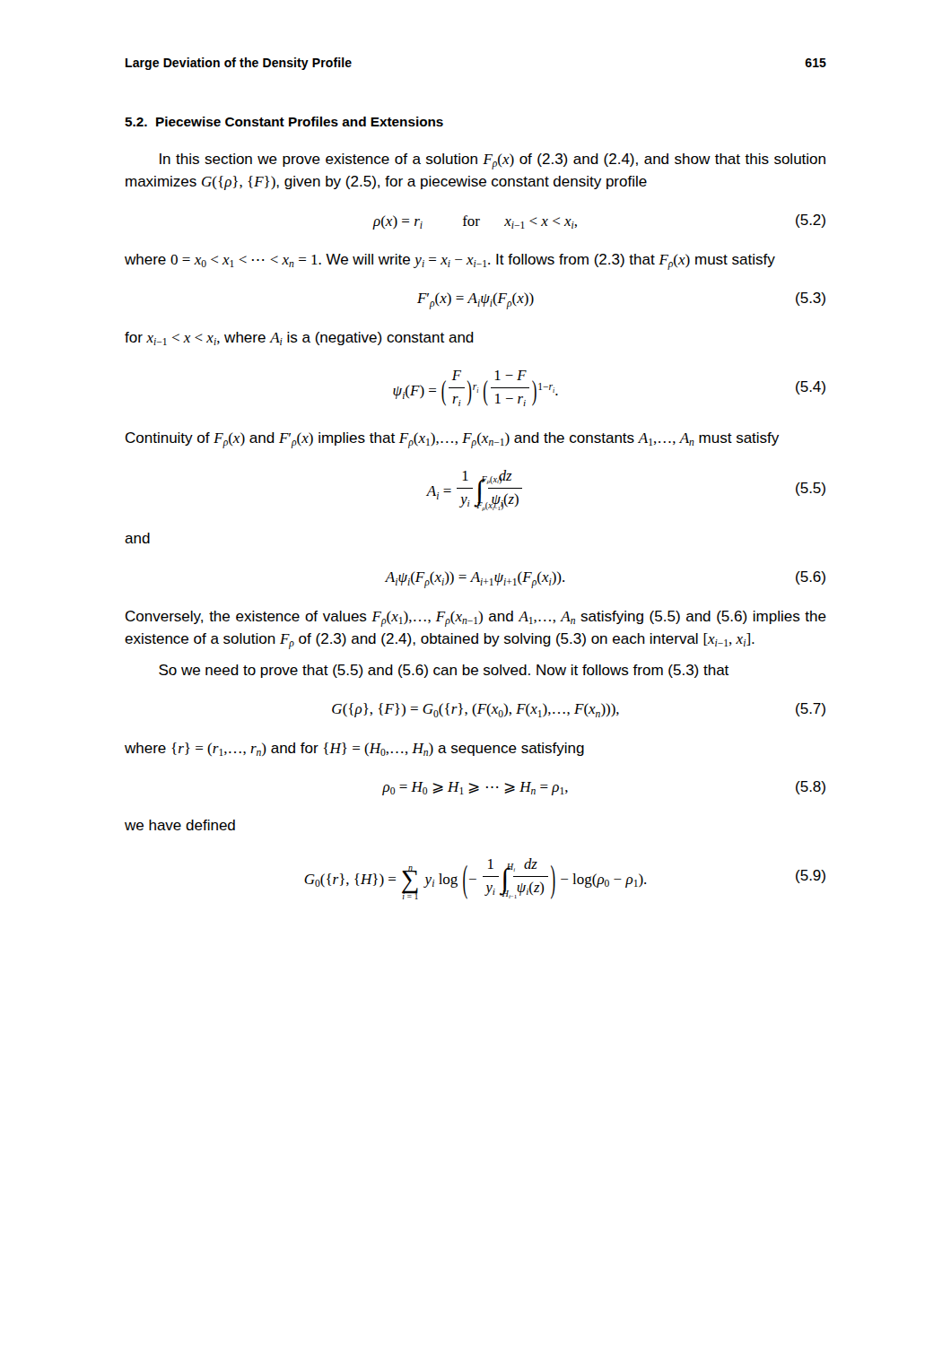Large Deviation of the Density Profile 615
5.2. Piecewise Constant Profiles and Extensions
In this section we prove existence of a solution Fρ(x) of (2.3) and (2.4), and show that this solution maximizes G({ρ}, {F}), given by (2.5), for a piecewise constant density profile
ρ(x) = ri for xi−1 < x < xi, (5.2)
where 0 = x0 < x1 < ⋯ < xn = 1. We will write yi = xi − xi−1. It follows from (2.3) that Fρ(x) must satisfy
F′ρ(x) = Aiψi(Fρ(x)) (5.3)
for xi−1 < x < xi, where Ai is a (negative) constant and
ψi(F) = (Fri)ri (1 − F 1 − ri)1−ri. (5.4)
Continuity of Fρ(x) and F′ρ(x) implies that Fρ(x1),…, Fρ(xn−1) and the constants A1,…, An must satisfy
Ai = 1 yi Fρ(xi)∫Fρ(xi−1) dz ψi(z) (5.5)
and
Aiψi(Fρ(xi)) = Ai+1ψi+1(Fρ(xi)). (5.6)
Conversely, the existence of values Fρ(x1),…, Fρ(xn−1) and A1,…, An satisfying (5.5) and (5.6) implies the existence of a solution Fρ of (2.3) and (2.4), obtained by solving (5.3) on each interval [xi−1, xi].
So we need to prove that (5.5) and (5.6) can be solved. Now it follows from (5.3) that
G({ρ}, {F}) = G0({r}, (F(x0), F(x1),…, F(xn))), (5.7)
where {r} = (r1,…, rn) and for {H} = (H0,…, Hn) a sequence satisfying
ρ0 = H0 ⩾ H1 ⩾ ⋯ ⩾ Hn = ρ1, (5.8)
we have defined
G0({r}, {H}) = n∑i = 1 yi log (− 1 yi Hi∫Hi−1 dz ψi(z)) − log(ρ0 − ρ1). (5.9)